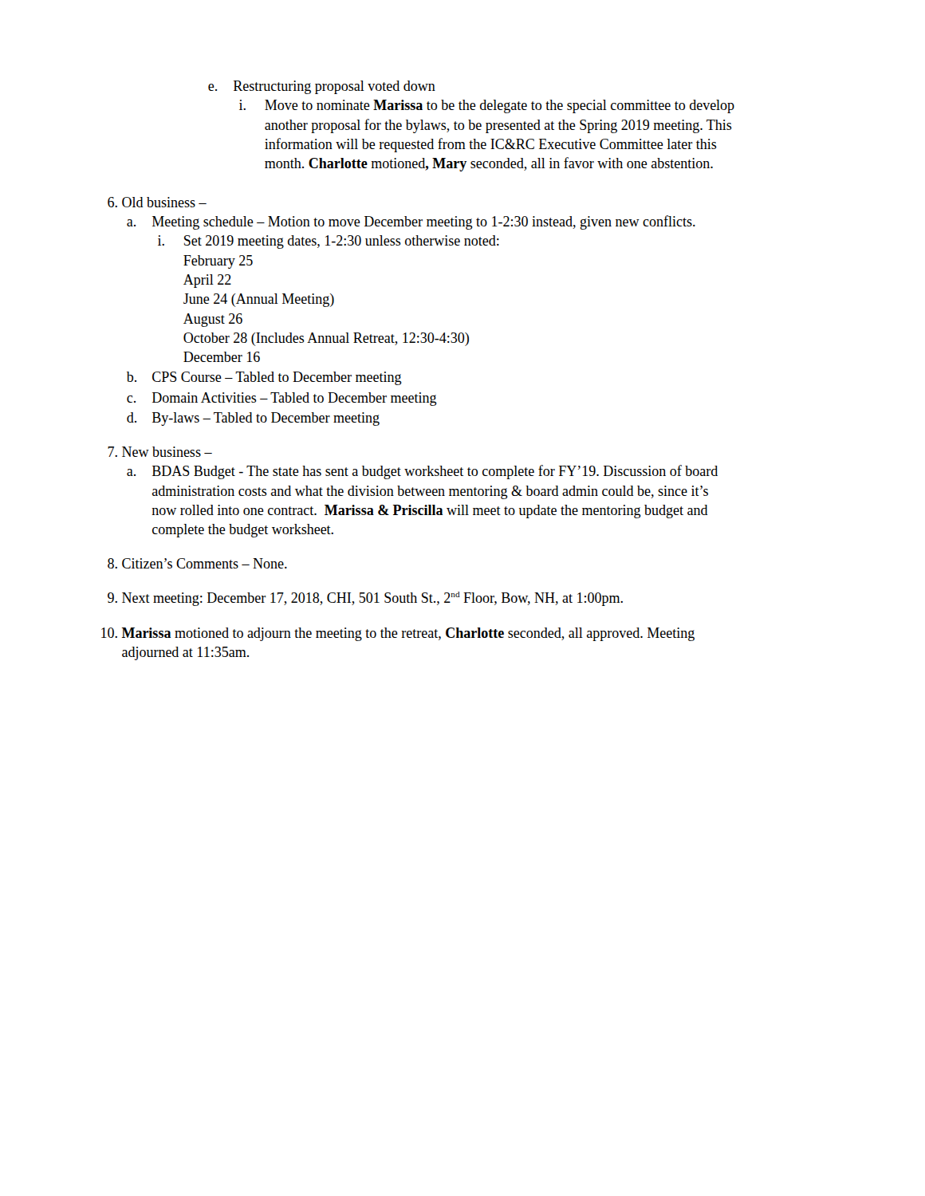e. Restructuring proposal voted down
i. Move to nominate Marissa to be the delegate to the special committee to develop another proposal for the bylaws, to be presented at the Spring 2019 meeting. This information will be requested from the IC&RC Executive Committee later this month. Charlotte motioned, Mary seconded, all in favor with one abstention.
6. Old business –
a. Meeting schedule – Motion to move December meeting to 1-2:30 instead, given new conflicts.
i. Set 2019 meeting dates, 1-2:30 unless otherwise noted:
February 25
April 22
June 24 (Annual Meeting)
August 26
October 28 (Includes Annual Retreat, 12:30-4:30)
December 16
b. CPS Course – Tabled to December meeting
c. Domain Activities – Tabled to December meeting
d. By-laws – Tabled to December meeting
7. New business –
a. BDAS Budget - The state has sent a budget worksheet to complete for FY’19. Discussion of board administration costs and what the division between mentoring & board admin could be, since it’s now rolled into one contract. Marissa & Priscilla will meet to update the mentoring budget and complete the budget worksheet.
8. Citizen’s Comments – None.
9. Next meeting: December 17, 2018, CHI, 501 South St., 2nd Floor, Bow, NH, at 1:00pm.
10. Marissa motioned to adjourn the meeting to the retreat, Charlotte seconded, all approved. Meeting adjourned at 11:35am.